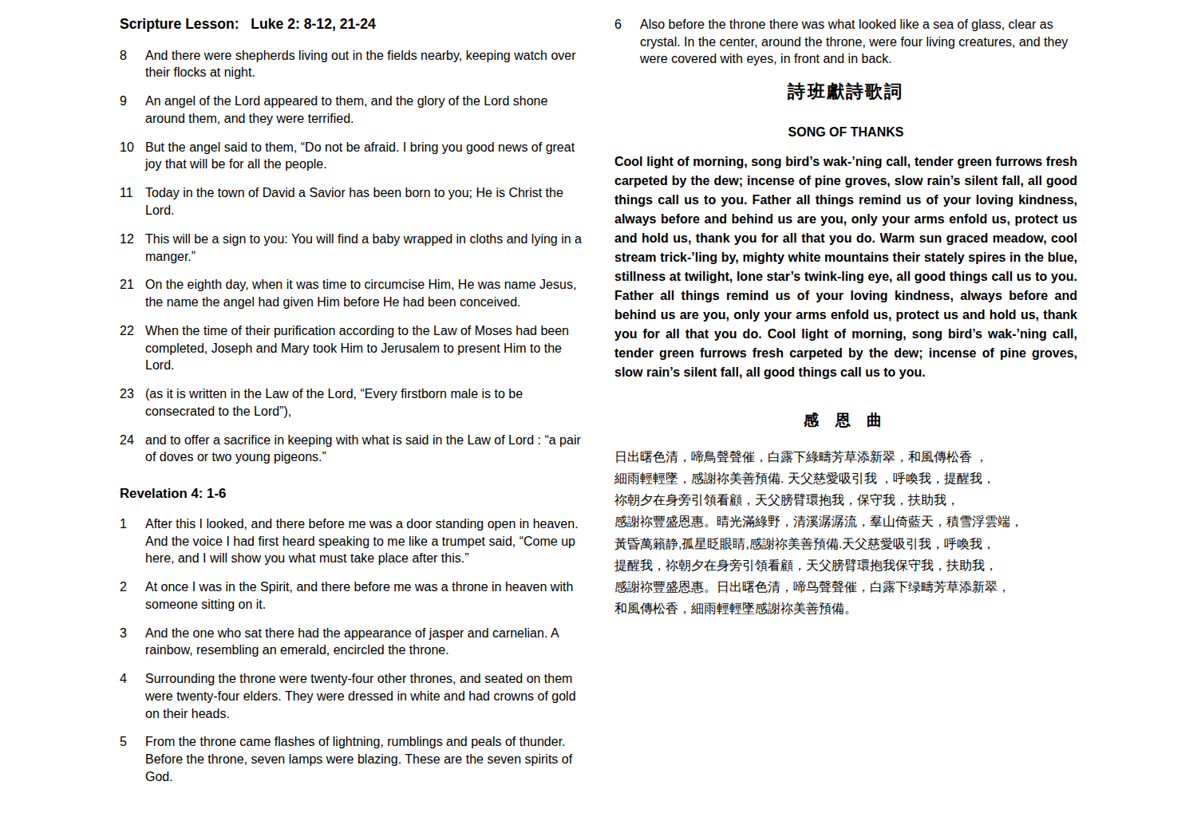Scripture Lesson: Luke 2: 8-12, 21-24
8 And there were shepherds living out in the fields nearby, keeping watch over their flocks at night.
9 An angel of the Lord appeared to them, and the glory of the Lord shone around them, and they were terrified.
10 But the angel said to them, “Do not be afraid. I bring you good news of great joy that will be for all the people.
11 Today in the town of David a Savior has been born to you; He is Christ the Lord.
12 This will be a sign to you: You will find a baby wrapped in cloths and lying in a manger.”
21 On the eighth day, when it was time to circumcise Him, He was name Jesus, the name the angel had given Him before He had been conceived.
22 When the time of their purification according to the Law of Moses had been completed, Joseph and Mary took Him to Jerusalem to present Him to the Lord.
23(as it is written in the Law of the Lord, “Every firstborn male is to be consecrated to the Lord”),
24 and to offer a sacrifice in keeping with what is said in the Law of Lord : “a pair of doves or two young pigeons.”
Revelation 4: 1-6
1 After this I looked, and there before me was a door standing open in heaven. And the voice I had first heard speaking to me like a trumpet said, “Come up here, and I will show you what must take place after this.”
2 At once I was in the Spirit, and there before me was a throne in heaven with someone sitting on it.
3 And the one who sat there had the appearance of jasper and carnelian. A rainbow, resembling an emerald, encircled the throne.
4 Surrounding the throne were twenty-four other thrones, and seated on them were twenty-four elders. They were dressed in white and had crowns of gold on their heads.
5 From the throne came flashes of lightning, rumblings and peals of thunder. Before the throne, seven lamps were blazing. These are the seven spirits of God.
6 Also before the throne there was what looked like a sea of glass, clear as crystal. In the center, around the throne, were four living creatures, and they were covered with eyes, in front and in back.
詩班獻詩歌詞
SONG OF THANKS
Cool light of morning, song bird’s wak-’ning call, tender green furrows fresh carpeted by the dew; incense of pine groves, slow rain’s silent fall, all good things call us to you. Father all things remind us of your loving kindness, always before and behind us are you, only your arms enfold us, protect us and hold us, thank you for all that you do. Warm sun graced meadow, cool stream trick-’ling by, mighty white mountains their stately spires in the blue, stillness at twilight, lone star’s twink-ling eye, all good things call us to you. Father all things remind us of your loving kindness, always before and behind us are you, only your arms enfold us, protect us and hold us, thank you for all that you do. Cool light of morning, song bird’s wak-’ning call, tender green furrows fresh carpeted by the dew; incense of pine groves, slow rain’s silent fall, all good things call us to you.
感 恩 曲
日出曙色清，啼鳥聲聲催，白露下綠疇芳草添新翠，和風傳松香 ，
細雨輕輕墜，感謝祢美善預備. 天父慈愛吸引我 ，呼喚我，提醒我，
祢朝夕在身旁引領看顧，天父膀臂環抱我，保守我，扶助我，
感謝祢豐盛恩惠。晴光滿綠野，清溪潺潺流，羣山倚藍天，積雪浮雲端，
黃昏萬籟静,孤星眨眼睛,感謝祢美善預備.天父慈愛吸引我，呼喚我，
提醒我，祢朝夕在身旁引領看顧，天父膀臂環抱我保守我，扶助我，
感謝祢豐盛恩惠。日出曙色清，啼鸟聲聲催，白露下绿疇芳草添新翠，
和風傳松香，細雨輕輕墜感謝祢美善預備。